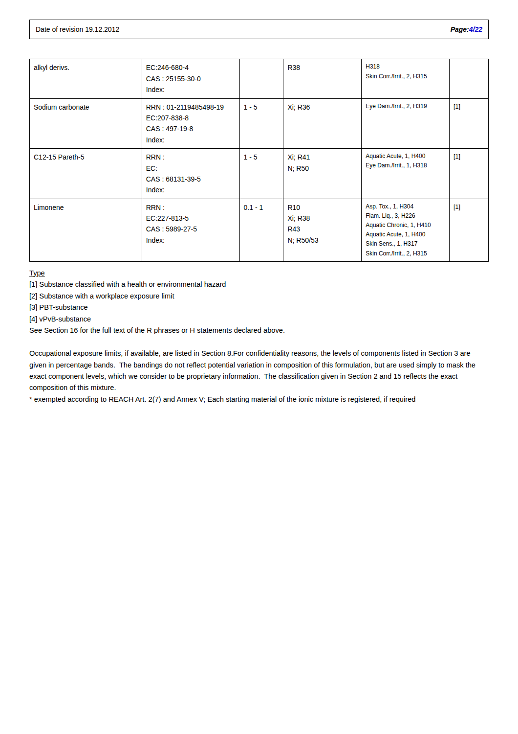Date of revision 19.12.2012 Page:4/22
| alkyl derivs. | EC:246-680-4 CAS : 25155-30-0 Index: | | R38 | H318 Skin Corr./Irrit., 2, H315 | |
| Sodium carbonate | RRN : 01-2119485498-19 EC:207-838-8 CAS : 497-19-8 Index: | 1 - 5 | Xi; R36 | Eye Dam./Irrit., 2, H319 | [1] |
| C12-15 Pareth-5 | RRN : EC: CAS : 68131-39-5 Index: | 1 - 5 | Xi; R41 N; R50 | Aquatic Acute, 1, H400 Eye Dam./Irrit., 1, H318 | [1] |
| Limonene | RRN : EC:227-813-5 CAS : 5989-27-5 Index: | 0.1 - 1 | R10 Xi; R38 R43 N; R50/53 | Asp. Tox., 1, H304 Flam. Liq., 3, H226 Aquatic Chronic, 1, H410 Aquatic Acute, 1, H400 Skin Sens., 1, H317 Skin Corr./Irrit., 2, H315 | [1] |
Type
[1] Substance classified with a health or environmental hazard
[2] Substance with a workplace exposure limit
[3] PBT-substance
[4] vPvB-substance
See Section 16 for the full text of the R phrases or H statements declared above.
Occupational exposure limits, if available, are listed in Section 8.For confidentiality reasons, the levels of components listed in Section 3 are given in percentage bands. The bandings do not reflect potential variation in composition of this formulation, but are used simply to mask the exact component levels, which we consider to be proprietary information. The classification given in Section 2 and 15 reflects the exact composition of this mixture.
* exempted according to REACH Art. 2(7) and Annex V; Each starting material of the ionic mixture is registered, if required